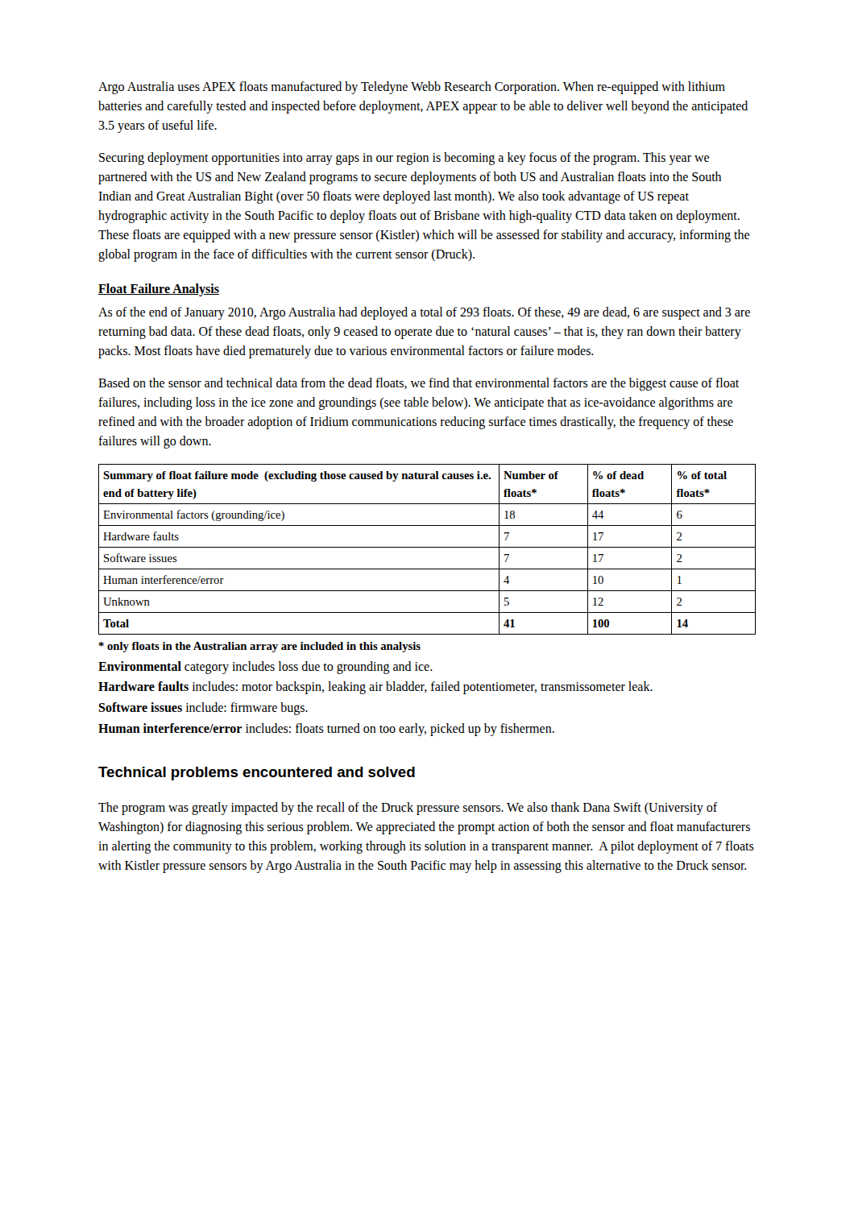Argo Australia uses APEX floats manufactured by Teledyne Webb Research Corporation. When re-equipped with lithium batteries and carefully tested and inspected before deployment, APEX appear to be able to deliver well beyond the anticipated 3.5 years of useful life.
Securing deployment opportunities into array gaps in our region is becoming a key focus of the program. This year we partnered with the US and New Zealand programs to secure deployments of both US and Australian floats into the South Indian and Great Australian Bight (over 50 floats were deployed last month). We also took advantage of US repeat hydrographic activity in the South Pacific to deploy floats out of Brisbane with high-quality CTD data taken on deployment. These floats are equipped with a new pressure sensor (Kistler) which will be assessed for stability and accuracy, informing the global program in the face of difficulties with the current sensor (Druck).
Float Failure Analysis
As of the end of January 2010, Argo Australia had deployed a total of 293 floats. Of these, 49 are dead, 6 are suspect and 3 are returning bad data. Of these dead floats, only 9 ceased to operate due to ‘natural causes’ – that is, they ran down their battery packs. Most floats have died prematurely due to various environmental factors or failure modes.
Based on the sensor and technical data from the dead floats, we find that environmental factors are the biggest cause of float failures, including loss in the ice zone and groundings (see table below). We anticipate that as ice-avoidance algorithms are refined and with the broader adoption of Iridium communications reducing surface times drastically, the frequency of these failures will go down.
| Summary of float failure mode (excluding those caused by natural causes i.e. end of battery life) | Number of floats* | % of dead floats* | % of total floats* |
| --- | --- | --- | --- |
| Environmental factors (grounding/ice) | 18 | 44 | 6 |
| Hardware faults | 7 | 17 | 2 |
| Software issues | 7 | 17 | 2 |
| Human interference/error | 4 | 10 | 1 |
| Unknown | 5 | 12 | 2 |
| Total | 41 | 100 | 14 |
* only floats in the Australian array are included in this analysis
Environmental category includes loss due to grounding and ice.
Hardware faults includes: motor backspin, leaking air bladder, failed potentiometer, transmissometer leak.
Software issues include: firmware bugs.
Human interference/error includes: floats turned on too early, picked up by fishermen.
Technical problems encountered and solved
The program was greatly impacted by the recall of the Druck pressure sensors. We also thank Dana Swift (University of Washington) for diagnosing this serious problem. We appreciated the prompt action of both the sensor and float manufacturers in alerting the community to this problem, working through its solution in a transparent manner. A pilot deployment of 7 floats with Kistler pressure sensors by Argo Australia in the South Pacific may help in assessing this alternative to the Druck sensor.